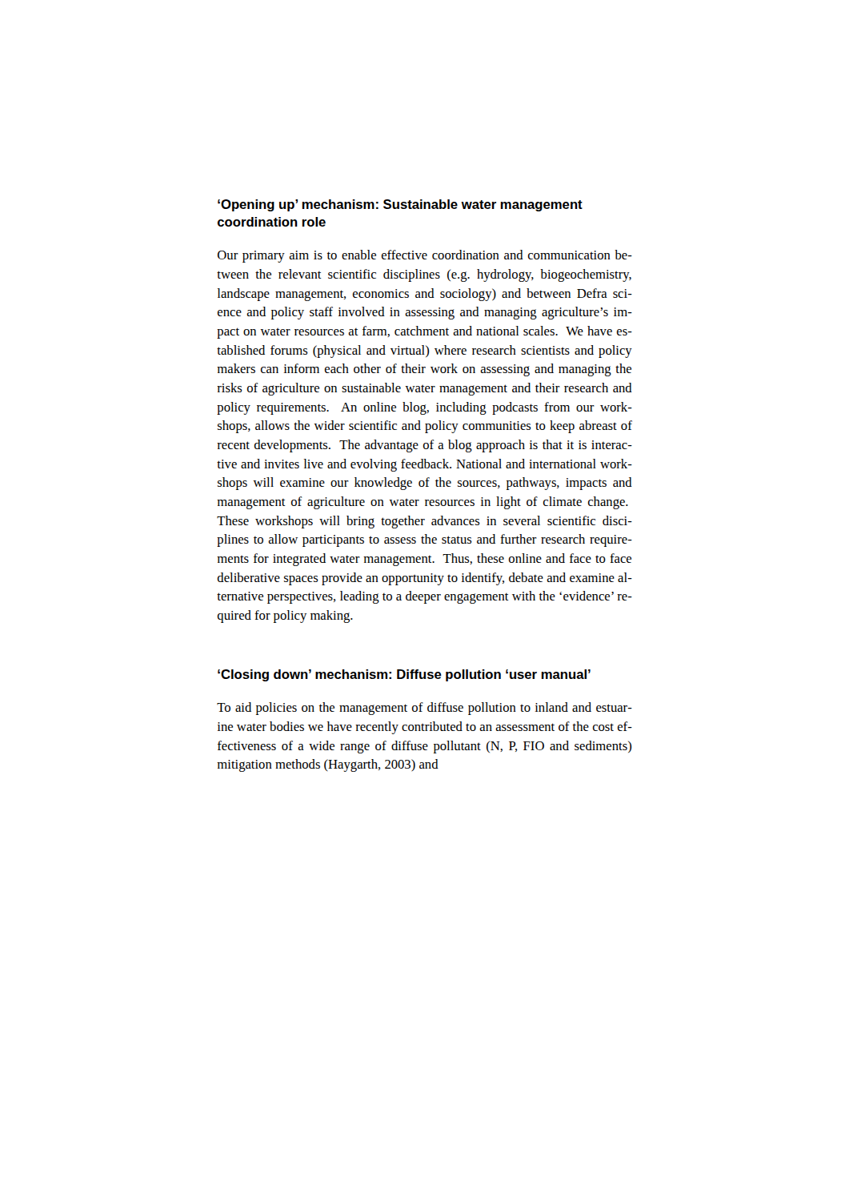‘Opening up’ mechanism: Sustainable water management coordination role
Our primary aim is to enable effective coordination and communication between the relevant scientific disciplines (e.g. hydrology, biogeochemistry, landscape management, economics and sociology) and between Defra science and policy staff involved in assessing and managing agriculture’s impact on water resources at farm, catchment and national scales. We have established forums (physical and virtual) where research scientists and policy makers can inform each other of their work on assessing and managing the risks of agriculture on sustainable water management and their research and policy requirements. An online blog, including podcasts from our workshops, allows the wider scientific and policy communities to keep abreast of recent developments. The advantage of a blog approach is that it is interactive and invites live and evolving feedback. National and international workshops will examine our knowledge of the sources, pathways, impacts and management of agriculture on water resources in light of climate change. These workshops will bring together advances in several scientific disciplines to allow participants to assess the status and further research requirements for integrated water management. Thus, these online and face to face deliberative spaces provide an opportunity to identify, debate and examine alternative perspectives, leading to a deeper engagement with the ‘evidence’ required for policy making.
‘Closing down’ mechanism: Diffuse pollution ‘user manual’
To aid policies on the management of diffuse pollution to inland and estuarine water bodies we have recently contributed to an assessment of the cost effectiveness of a wide range of diffuse pollutant (N, P, FIO and sediments) mitigation methods (Haygarth, 2003) and